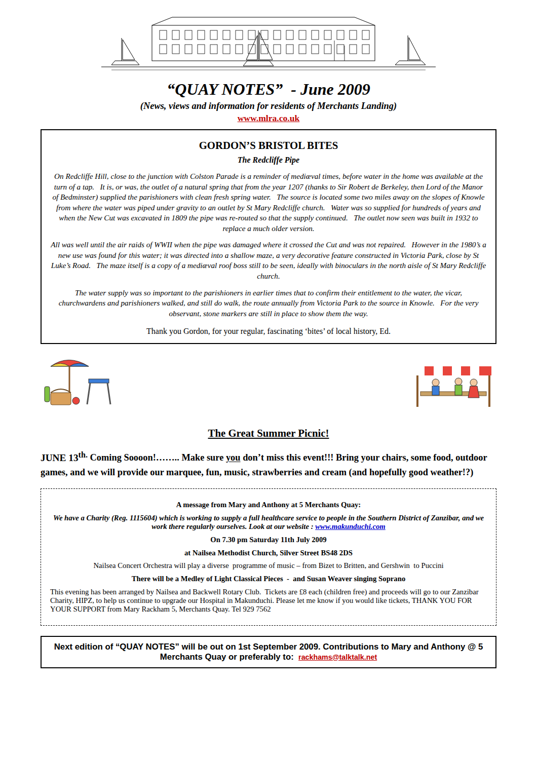“QUAY NOTES” - June 2009
(News, views and information for residents of Merchants Landing)
www.mlra.co.uk
GORDON’S BRISTOL BITES
The Redcliffe Pipe
On Redcliffe Hill, close to the junction with Colston Parade is a reminder of mediæval times, before water in the home was available at the turn of a tap. It is, or was, the outlet of a natural spring that from the year 1207 (thanks to Sir Robert de Berkeley, then Lord of the Manor of Bedminster) supplied the parishioners with clean fresh spring water. The source is located some two miles away on the slopes of Knowle from where the water was piped under gravity to an outlet by St Mary Redcliffe church. Water was so supplied for hundreds of years and when the New Cut was excavated in 1809 the pipe was re-routed so that the supply continued. The outlet now seen was built in 1932 to replace a much older version.
All was well until the air raids of WWII when the pipe was damaged where it crossed the Cut and was not repaired. However in the 1980’s a new use was found for this water; it was directed into a shallow maze, a very decorative feature constructed in Victoria Park, close by St Luke’s Road. The maze itself is a copy of a mediæval roof boss still to be seen, ideally with binoculars in the north aisle of St Mary Redcliffe church.
The water supply was so important to the parishioners in earlier times that to confirm their entitlement to the water, the vicar, churchwardens and parishioners walked, and still do walk, the route annually from Victoria Park to the source in Knowle. For the very observant, stone markers are still in place to show them the way.
Thank you Gordon, for your regular, fascinating ‘bites’ of local history, Ed.
The Great Summer Picnic!
JUNE 13th. Coming Soooon!…….. Make sure you don’t miss this event!!! Bring your chairs, some food, outdoor games, and we will provide our marquee, fun, music, strawberries and cream (and hopefully good weather!?)
A message from Mary and Anthony at 5 Merchants Quay:
We have a Charity (Reg. 1115604) which is working to supply a full healthcare service to people in the Southern District of Zanzibar, and we work there regularly ourselves. Look at our website : www.makunduchi.com
On 7.30 pm Saturday 11th July 2009
at Nailsea Methodist Church, Silver Street BS48 2DS
Nailsea Concert Orchestra will play a diverse programme of music – from Bizet to Britten, and Gershwin to Puccini
There will be a Medley of Light Classical Pieces - and Susan Weaver singing Soprano
This evening has been arranged by Nailsea and Backwell Rotary Club. Tickets are £8 each (children free) and proceeds will go to our Zanzibar Charity, HIPZ, to help us continue to upgrade our Hospital in Makunduchi. Please let me know if you would like tickets, THANK YOU FOR YOUR SUPPORT from Mary Rackham 5, Merchants Quay. Tel 929 7562
Next edition of “QUAY NOTES” will be out on 1st September 2009. Contributions to Mary and Anthony @ 5 Merchants Quay or preferably to: rackhams@talktalk.net